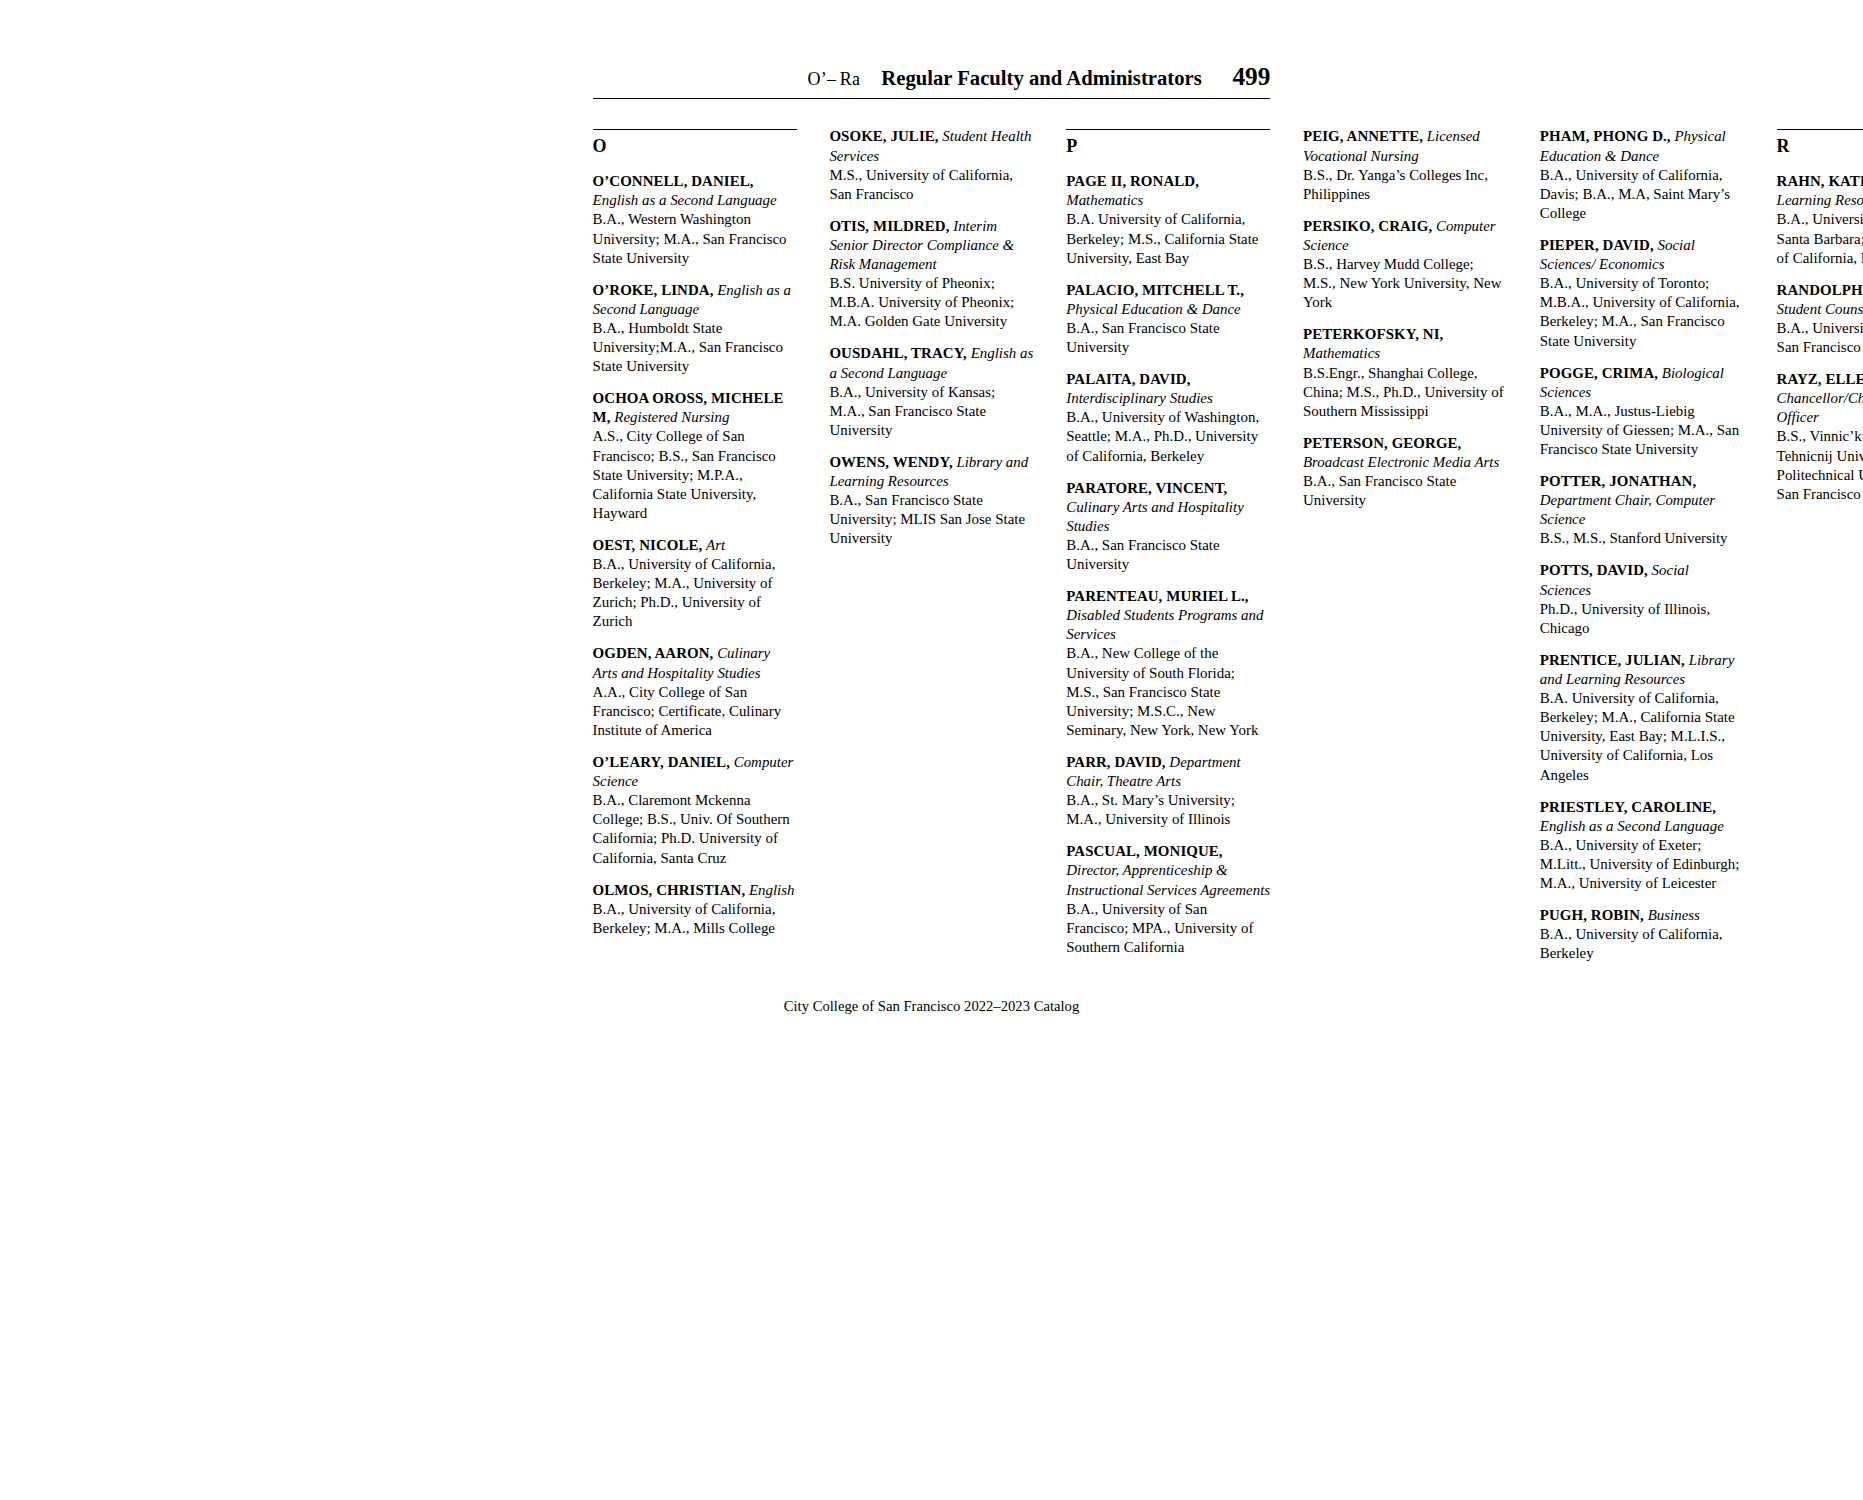O’– Ra Regular Faculty and Administrators 499
O
O’CONNELL, DANIEL, English as a Second Language B.A., Western Washington University; M.A., San Francisco State University
O’ROKE, LINDA, English as a Second Language B.A., Humboldt State University;M.A., San Francisco State University
OCHOA OROSS, MICHELE M, Registered Nursing A.S., City College of San Francisco; B.S., San Francisco State University; M.P.A., California State University, Hayward
OEST, NICOLE, Art B.A., University of California, Berkeley; M.A., University of Zurich; Ph.D., University of Zurich
OGDEN, AARON, Culinary Arts and Hospitality Studies A.A., City College of San Francisco; Certificate, Culinary Institute of America
O’LEARY, DANIEL, Computer Science B.A., Claremont Mckenna College; B.S., Univ. Of Southern California; Ph.D. University of California, Santa Cruz
OLMOS, CHRISTIAN, English B.A., University of California, Berkeley; M.A., Mills College
OSOKE, JULIE, Student Health Services M.S., University of California, San Francisco
OTIS, MILDRED, Interim Senior Director Compliance & Risk Management B.S. University of Pheonix; M.B.A. University of Pheonix; M.A. Golden Gate University
OUSDAHL, TRACY, English as a Second Language B.A., University of Kansas; M.A., San Francisco State University
OWENS, WENDY, Library and Learning Resources B.A., San Francisco State University; MLIS San Jose State University
P
PAGE II, RONALD, Mathematics B.A. University of California, Berkeley; M.S., California State University, East Bay
PALACIO, MITCHELL T., Physical Education & Dance B.A., San Francisco State University
PALAITA, DAVID, Interdisciplinary Studies B.A., University of Washington, Seattle; M.A., Ph.D., University of California, Berkeley
PARATORE, VINCENT, Culinary Arts and Hospitality Studies B.A., San Francisco State University
PARENTEAU, MURIEL L., Disabled Students Programs and Services B.A., New College of the University of South Florida; M.S., San Francisco State University; M.S.C., New Seminary, New York, New York
PARR, DAVID, Department Chair, Theatre Arts B.A., St. Mary’s University; M.A., University of Illinois
PASCUAL, MONIQUE, Director, Apprenticeship & Instructional Services Agreements B.A., University of San Francisco; MPA., University of Southern California
PEIG, ANNETTE, Licensed Vocational Nursing B.S., Dr. Yanga’s Colleges Inc, Philippines
PERSIKO, CRAIG, Computer Science B.S., Harvey Mudd College; M.S., New York University, New York
PETERKOFSKY, NI, Mathematics B.S.Engr., Shanghai College, China; M.S., Ph.D., University of Southern Mississippi
PETERSON, GEORGE, Broadcast Electronic Media Arts B.A., San Francisco State University
PHAM, PHONG D., Physical Education & Dance B.A., University of California, Davis; B.A., M.A, Saint Mary’s College
PIEPER, DAVID, Social Sciences/ Economics B.A., University of Toronto; M.B.A., University of California, Berkeley; M.A., San Francisco State University
POGGE, CRIMA, Biological Sciences B.A., M.A., Justus-Liebig University of Giessen; M.A., San Francisco State University
POTTER, JONATHAN, Department Chair, Computer Science B.S., M.S., Stanford University
POTTS, DAVID, Social Sciences Ph.D., University of Illinois, Chicago
PRENTICE, JULIAN, Library and Learning Resources B.A. University of California, Berkeley; M.A., California State University, East Bay; M.L.I.S., University of California, Los Angeles
PRIESTLEY, CAROLINE, English as a Second Language B.A., University of Exeter; M.Litt., University of Edinburgh; M.A., University of Leicester
PUGH, ROBIN, Business B.A., University of California, Berkeley
R
RAHN, KATRINA, Library and Learning Resources B.A., University of California, Santa Barbara; MLIS, University of California, Los Angeles
RANDOLPH, ALVIN, New Student Counseling B.A., University of Iowa; M.A., San Francisco State University
RAYZ, ELLEN, Associate Vice Chancellor/Chief Technology Officer B.S., Vinnic’kij Nacional’nij Tehnicnij Universitet (State Politechnical University); M.B.A. San Francisco State University
City College of San Francisco 2022–2023 Catalog